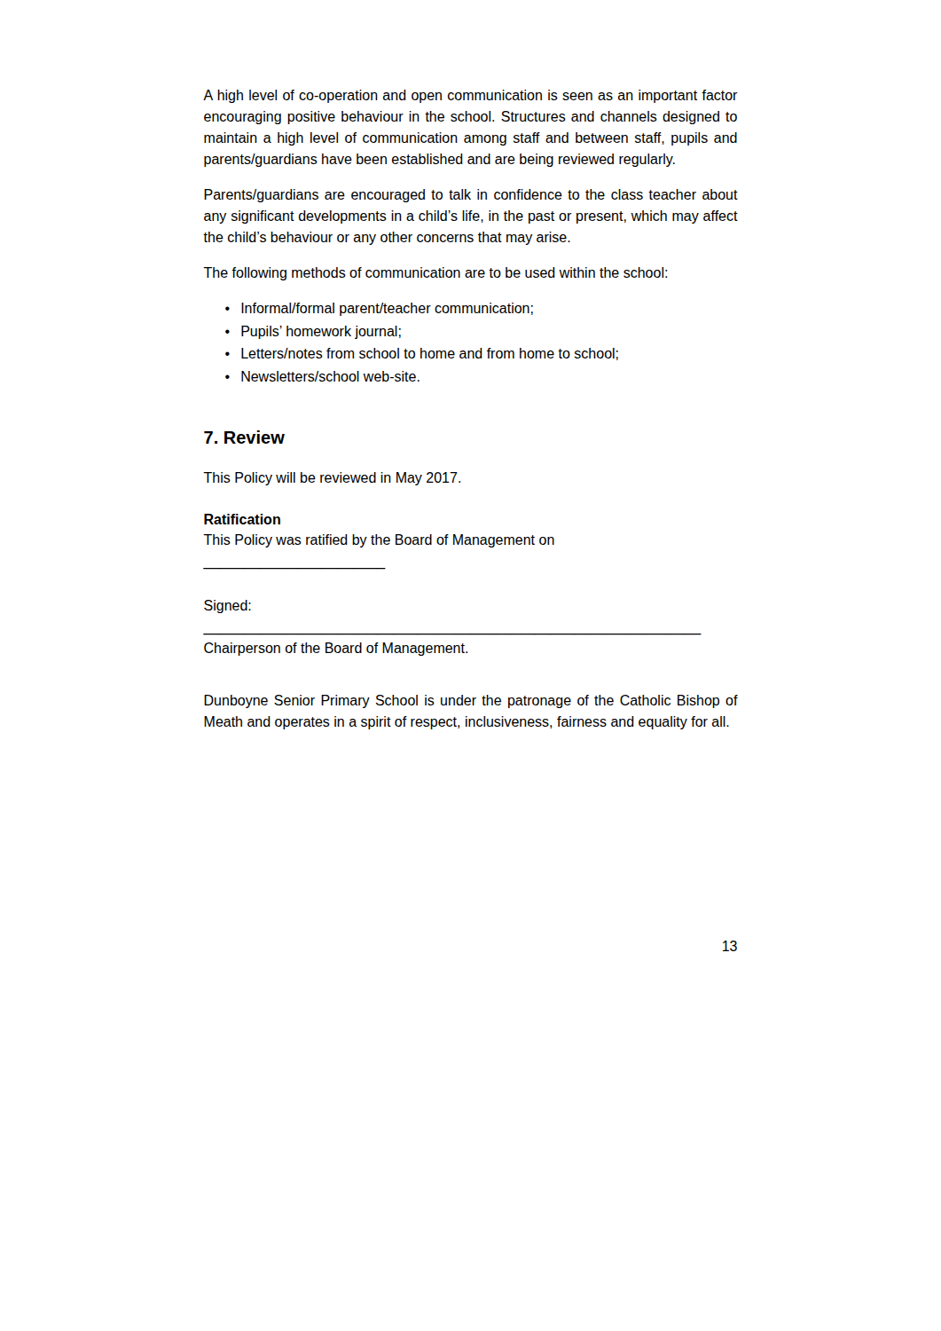A high level of co-operation and open communication is seen as an important factor encouraging positive behaviour in the school. Structures and channels designed to maintain a high level of communication among staff and between staff, pupils and parents/guardians have been established and are being reviewed regularly.
Parents/guardians are encouraged to talk in confidence to the class teacher about any significant developments in a child’s life, in the past or present, which may affect the child’s behaviour or any other concerns that may arise.
The following methods of communication are to be used within the school:
Informal/formal parent/teacher communication;
Pupils’ homework journal;
Letters/notes from school to home and from home to school;
Newsletters/school web-site.
7. Review
This Policy will be reviewed in May 2017.
Ratification
This Policy was ratified by the Board of Management on _______________________
Signed: _______________________________________________________________
Chairperson of the Board of Management.
Dunboyne Senior Primary School is under the patronage of the Catholic Bishop of Meath and operates in a spirit of respect, inclusiveness, fairness and equality for all.
13